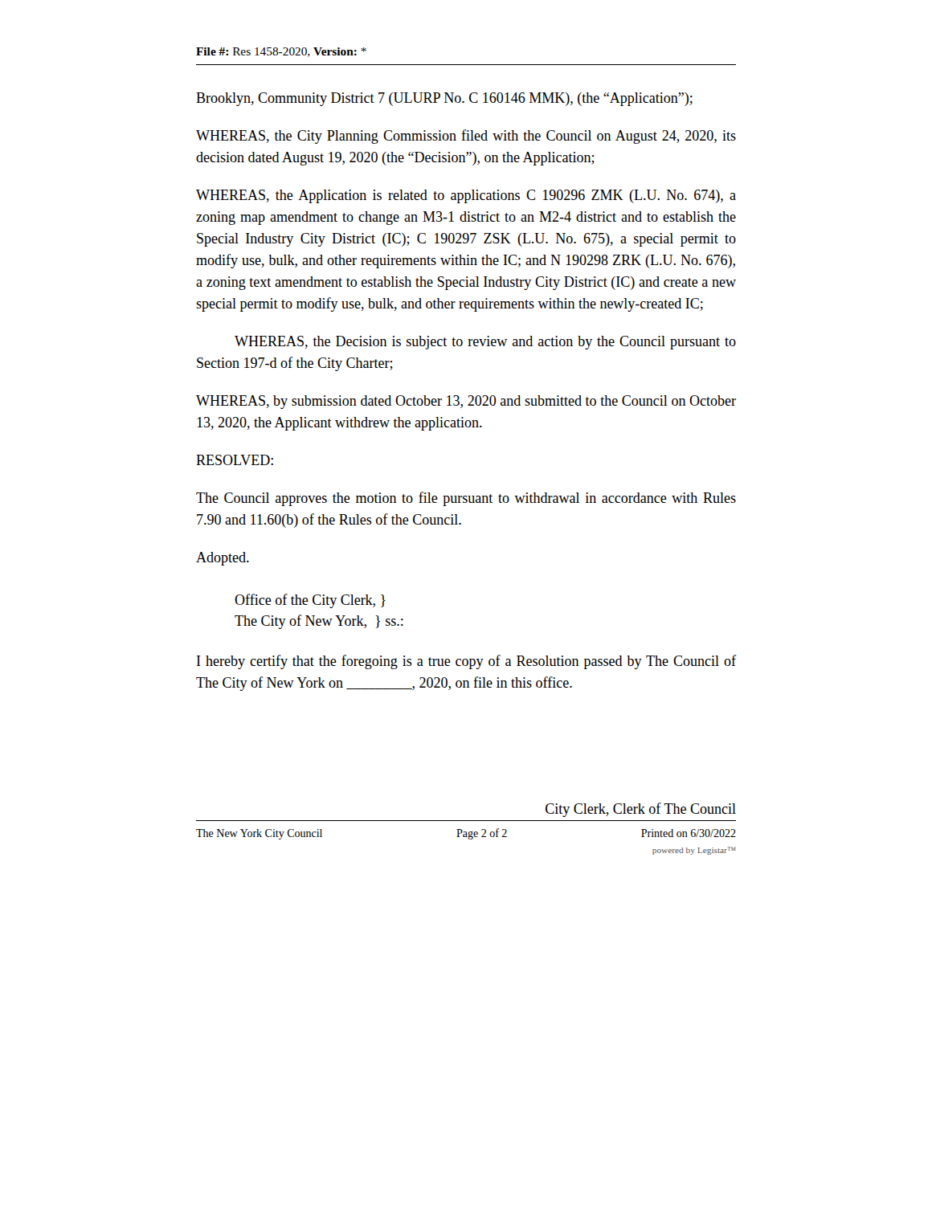File #: Res 1458-2020, Version: *
Brooklyn, Community District 7 (ULURP No. C 160146 MMK), (the “Application”);
WHEREAS, the City Planning Commission filed with the Council on August 24, 2020, its decision dated August 19, 2020 (the “Decision”), on the Application;
WHEREAS, the Application is related to applications C 190296 ZMK (L.U. No. 674), a zoning map amendment to change an M3-1 district to an M2-4 district and to establish the Special Industry City District (IC); C 190297 ZSK (L.U. No. 675), a special permit to modify use, bulk, and other requirements within the IC; and N 190298 ZRK (L.U. No. 676), a zoning text amendment to establish the Special Industry City District (IC) and create a new special permit to modify use, bulk, and other requirements within the newly-created IC;
WHEREAS, the Decision is subject to review and action by the Council pursuant to Section 197-d of the City Charter;
WHEREAS, by submission dated October 13, 2020 and submitted to the Council on October 13, 2020, the Applicant withdrew the application.
RESOLVED:
The Council approves the motion to file pursuant to withdrawal in accordance with Rules 7.90 and 11.60(b) of the Rules of the Council.
Adopted.
Office of the City Clerk, }
The City of New York, } ss.:
I hereby certify that the foregoing is a true copy of a Resolution passed by The Council of The City of New York on _________, 2020, on file in this office.
City Clerk, Clerk of The Council
The New York City Council
Page 2 of 2
Printed on 6/30/2022 powered by Legistar™